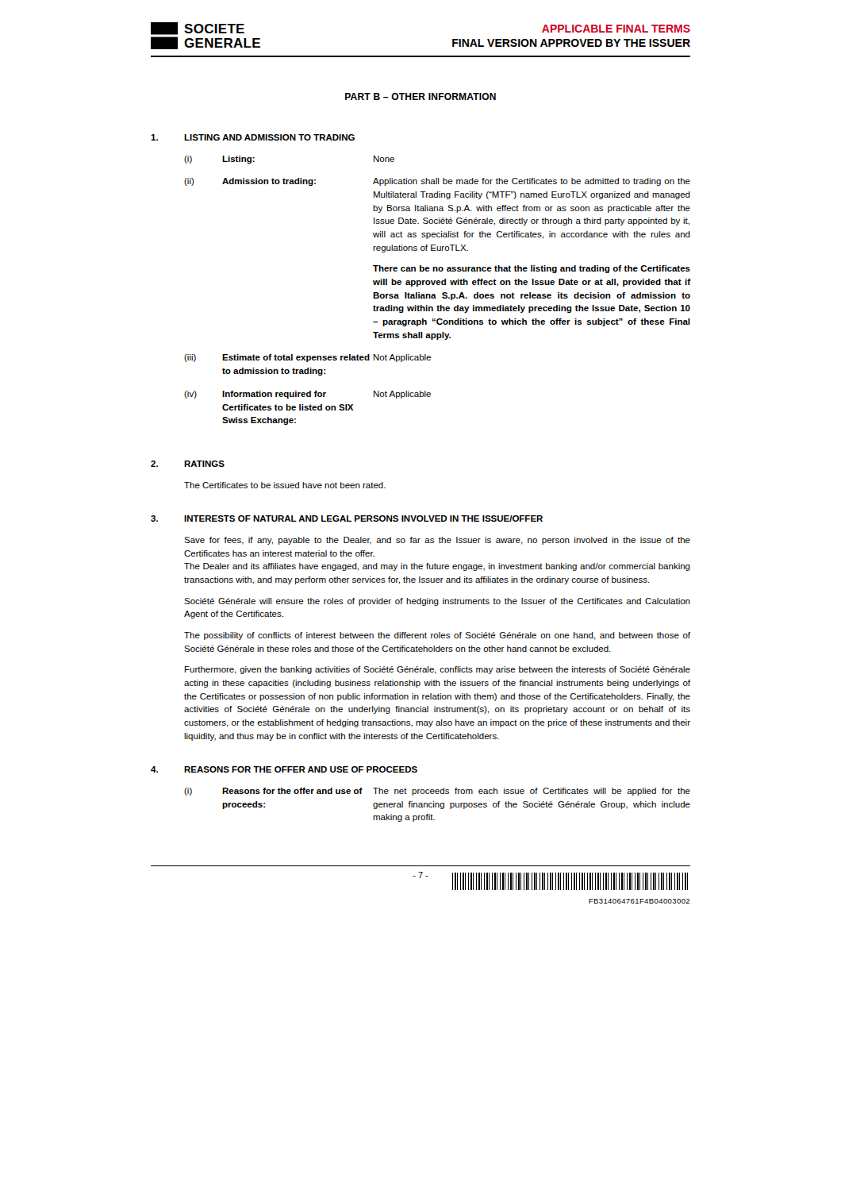SOCIETE
GENERALE
APPLICABLE FINAL TERMS
FINAL VERSION APPROVED BY THE ISSUER
PART B – OTHER INFORMATION
1.
LISTING AND ADMISSION TO TRADING
| | (i) | Listing: | None |
| | (ii) | Admission to trading: | Application shall be made for the Certificates to be admitted to trading on the Multilateral Trading Facility (“MTF”) named EuroTLX organized and managed by Borsa Italiana S.p.A. with effect from or as soon as practicable after the Issue Date. Société Générale, directly or through a third party appointed by it, will act as specialist for the Certificates, in accordance with the rules and regulations of EuroTLX. There can be no assurance that the listing and trading of the Certificates will be approved with effect on the Issue Date or at all, provided that if Borsa Italiana S.p.A. does not release its decision of admission to trading within the day immediately preceding the Issue Date, Section 10 – paragraph “Conditions to which the offer is subject” of these Final Terms shall apply. |
| | (iii) | Estimate of total expenses related to admission to trading: | Not Applicable |
| | (iv) | Information required for Certificates to be listed on SIX Swiss Exchange: | Not Applicable |
2.
RATINGS
The Certificates to be issued have not been rated.
3.
INTERESTS OF NATURAL AND LEGAL PERSONS INVOLVED IN THE ISSUE/OFFER
Save for fees, if any, payable to the Dealer, and so far as the Issuer is aware, no person involved in the issue of the Certificates has an interest material to the offer.
The Dealer and its affiliates have engaged, and may in the future engage, in investment banking and/or commercial banking transactions with, and may perform other services for, the Issuer and its affiliates in the ordinary course of business.
Société Générale will ensure the roles of provider of hedging instruments to the Issuer of the Certificates and Calculation Agent of the Certificates.
The possibility of conflicts of interest between the different roles of Société Générale on one hand, and between those of Société Générale in these roles and those of the Certificateholders on the other hand cannot be excluded.
Furthermore, given the banking activities of Société Générale, conflicts may arise between the interests of Société Générale acting in these capacities (including business relationship with the issuers of the financial instruments being underlyings of the Certificates or possession of non public information in relation with them) and those of the Certificateholders. Finally, the activities of Société Générale on the underlying financial instrument(s), on its proprietary account or on behalf of its customers, or the establishment of hedging transactions, may also have an impact on the price of these instruments and their liquidity, and thus may be in conflict with the interests of the Certificateholders.
4.
REASONS FOR THE OFFER AND USE OF PROCEEDS
| | (i) | Reasons for the offer and use of proceeds: | The net proceeds from each issue of Certificates will be applied for the general financing purposes of the Société Générale Group, which include making a profit. |
- 7 -
FB314064761F4B04003002